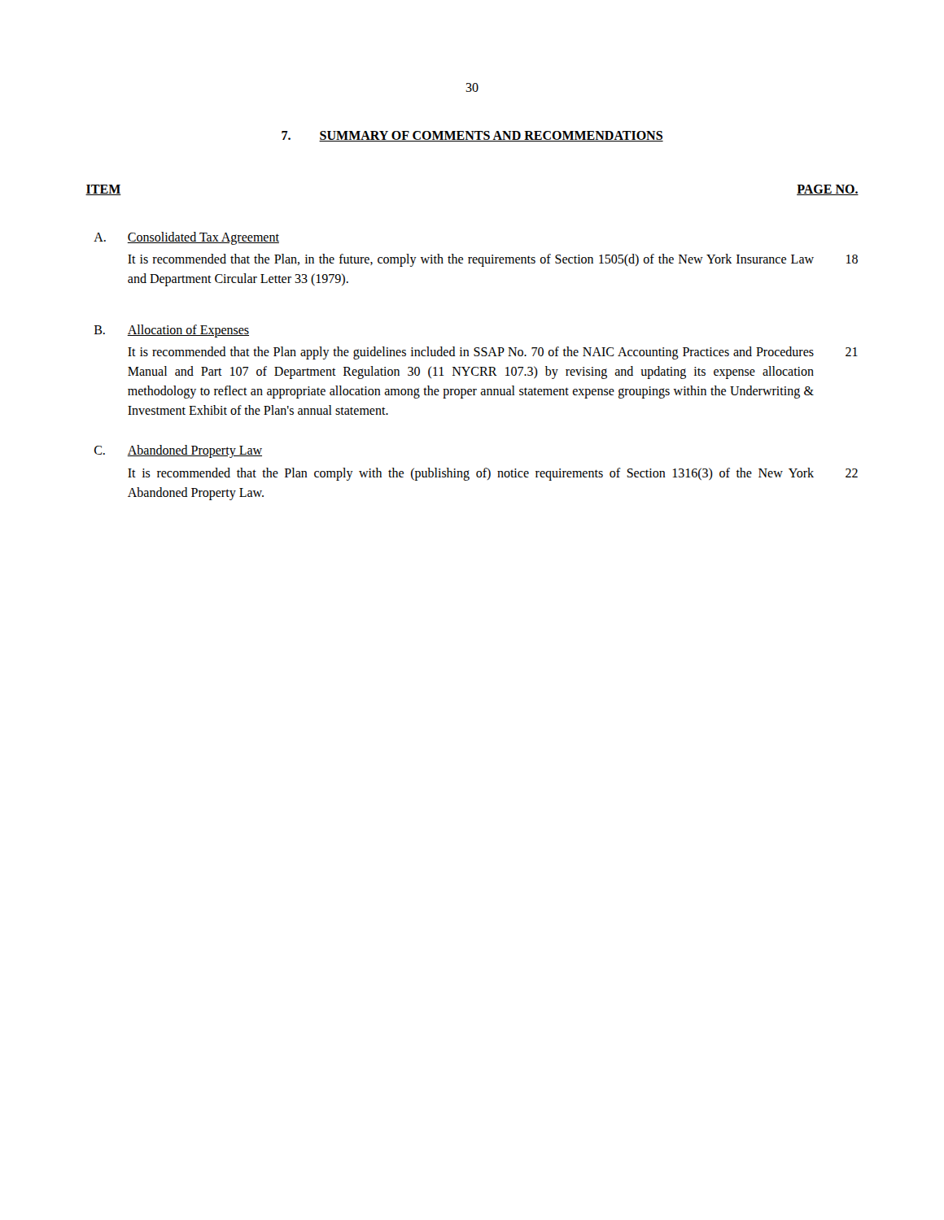30
7. SUMMARY OF COMMENTS AND RECOMMENDATIONS
ITEM PAGE NO.
A.
Consolidated Tax Agreement
It is recommended that the Plan, in the future, comply with the requirements of Section 1505(d) of the New York Insurance Law and Department Circular Letter 33 (1979).
18
B.
Allocation of Expenses
It is recommended that the Plan apply the guidelines included in SSAP No. 70 of the NAIC Accounting Practices and Procedures Manual and Part 107 of Department Regulation 30 (11 NYCRR 107.3) by revising and updating its expense allocation methodology to reflect an appropriate allocation among the proper annual statement expense groupings within the Underwriting & Investment Exhibit of the Plan's annual statement.
21
C.
Abandoned Property Law
It is recommended that the Plan comply with the (publishing of) notice requirements of Section 1316(3) of the New York Abandoned Property Law.
22